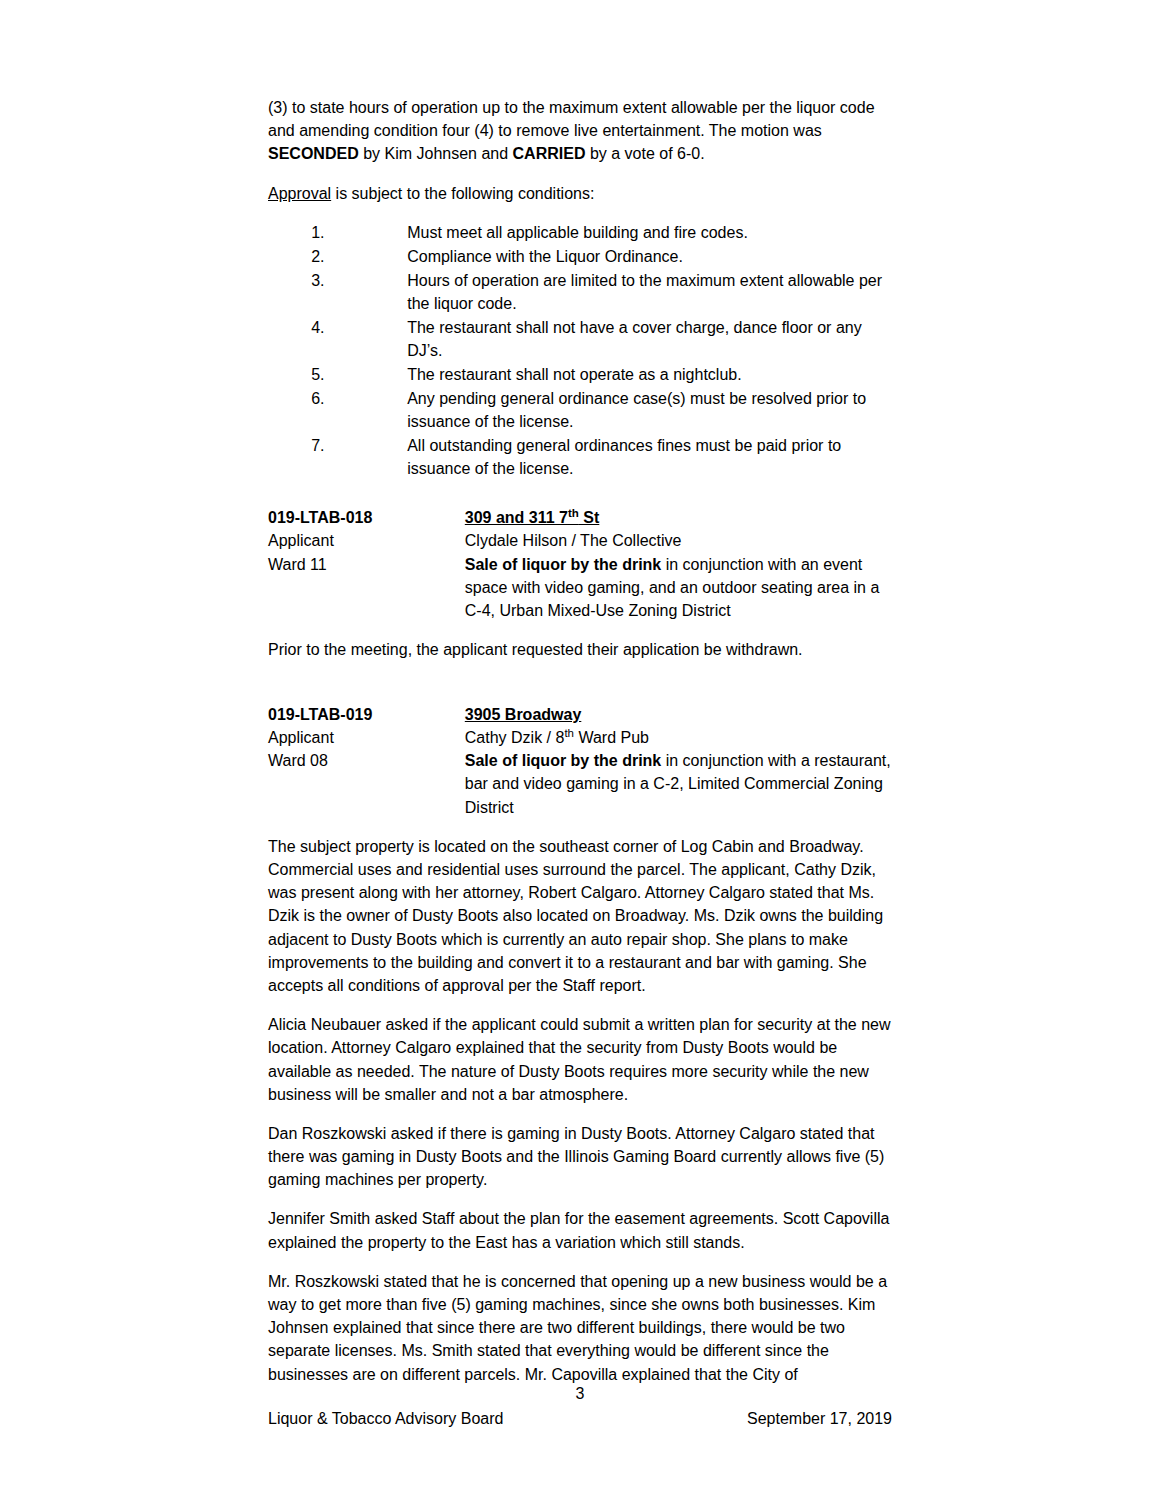(3) to state hours of operation up to the maximum extent allowable per the liquor code and amending condition four (4) to remove live entertainment. The motion was SECONDED by Kim Johnsen and CARRIED by a vote of 6-0.
Approval is subject to the following conditions:
Must meet all applicable building and fire codes.
Compliance with the Liquor Ordinance.
Hours of operation are limited to the maximum extent allowable per the liquor code.
The restaurant shall not have a cover charge, dance floor or any DJ’s.
The restaurant shall not operate as a nightclub.
Any pending general ordinance case(s) must be resolved prior to issuance of the license.
All outstanding general ordinances fines must be paid prior to issuance of the license.
| 019-LTAB-018 | 309 and 311 7 th St |
| Applicant | Clydale Hilson / The Collective |
| Ward 11 | Sale of liquor by the drink in conjunction with an event space with video gaming, and an outdoor seating area in a C-4, Urban Mixed-Use Zoning District |
Prior to the meeting, the applicant requested their application be withdrawn.
| 019-LTAB-019 | 3905 Broadway |
| Applicant | Cathy Dzik / 8 th Ward Pub |
| Ward 08 | Sale of liquor by the drink in conjunction with a restaurant, bar and video gaming in a C-2, Limited Commercial Zoning District |
The subject property is located on the southeast corner of Log Cabin and Broadway. Commercial uses and residential uses surround the parcel. The applicant, Cathy Dzik, was present along with her attorney, Robert Calgaro. Attorney Calgaro stated that Ms. Dzik is the owner of Dusty Boots also located on Broadway. Ms. Dzik owns the building adjacent to Dusty Boots which is currently an auto repair shop. She plans to make improvements to the building and convert it to a restaurant and bar with gaming. She accepts all conditions of approval per the Staff report.
Alicia Neubauer asked if the applicant could submit a written plan for security at the new location. Attorney Calgaro explained that the security from Dusty Boots would be available as needed. The nature of Dusty Boots requires more security while the new business will be smaller and not a bar atmosphere.
Dan Roszkowski asked if there is gaming in Dusty Boots. Attorney Calgaro stated that there was gaming in Dusty Boots and the Illinois Gaming Board currently allows five (5) gaming machines per property.
Jennifer Smith asked Staff about the plan for the easement agreements. Scott Capovilla explained the property to the East has a variation which still stands.
Mr. Roszkowski stated that he is concerned that opening up a new business would be a way to get more than five (5) gaming machines, since she owns both businesses. Kim Johnsen explained that since there are two different buildings, there would be two separate licenses. Ms. Smith stated that everything would be different since the businesses are on different parcels. Mr. Capovilla explained that the City of
3
Liquor & Tobacco Advisory Board September 17, 2019